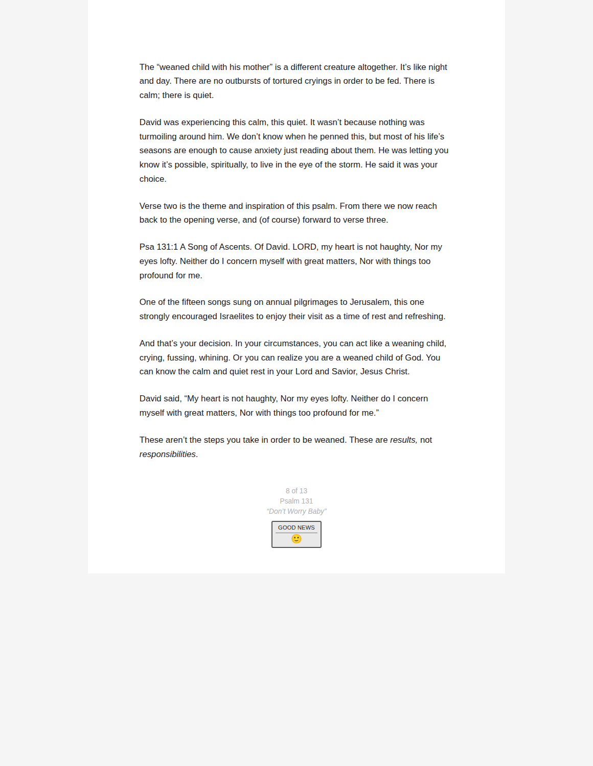The “weaned child with his mother” is a different creature altogether. It’s like night and day. There are no outbursts of tortured cryings in order to be fed. There is calm; there is quiet.
David was experiencing this calm, this quiet. It wasn’t because nothing was turmoiling around him. We don’t know when he penned this, but most of his life’s seasons are enough to cause anxiety just reading about them. He was letting you know it’s possible, spiritually, to live in the eye of the storm. He said it was your choice.
Verse two is the theme and inspiration of this psalm. From there we now reach back to the opening verse, and (of course) forward to verse three.
Psa 131:1 A Song of Ascents. Of David. LORD, my heart is not haughty, Nor my eyes lofty. Neither do I concern myself with great matters, Nor with things too profound for me.
One of the fifteen songs sung on annual pilgrimages to Jerusalem, this one strongly encouraged Israelites to enjoy their visit as a time of rest and refreshing.
And that’s your decision. In your circumstances, you can act like a weaning child, crying, fussing, whining. Or you can realize you are a weaned child of God. You can know the calm and quiet rest in your Lord and Savior, Jesus Christ.
David said, “My heart is not haughty, Nor my eyes lofty. Neither do I concern myself with great matters, Nor with things too profound for me.”
These aren’t the steps you take in order to be weaned. These are results, not responsibilities.
8 of 13 Psalm 131 “Don’t Worry Baby”
GOOD NEWS 🙂